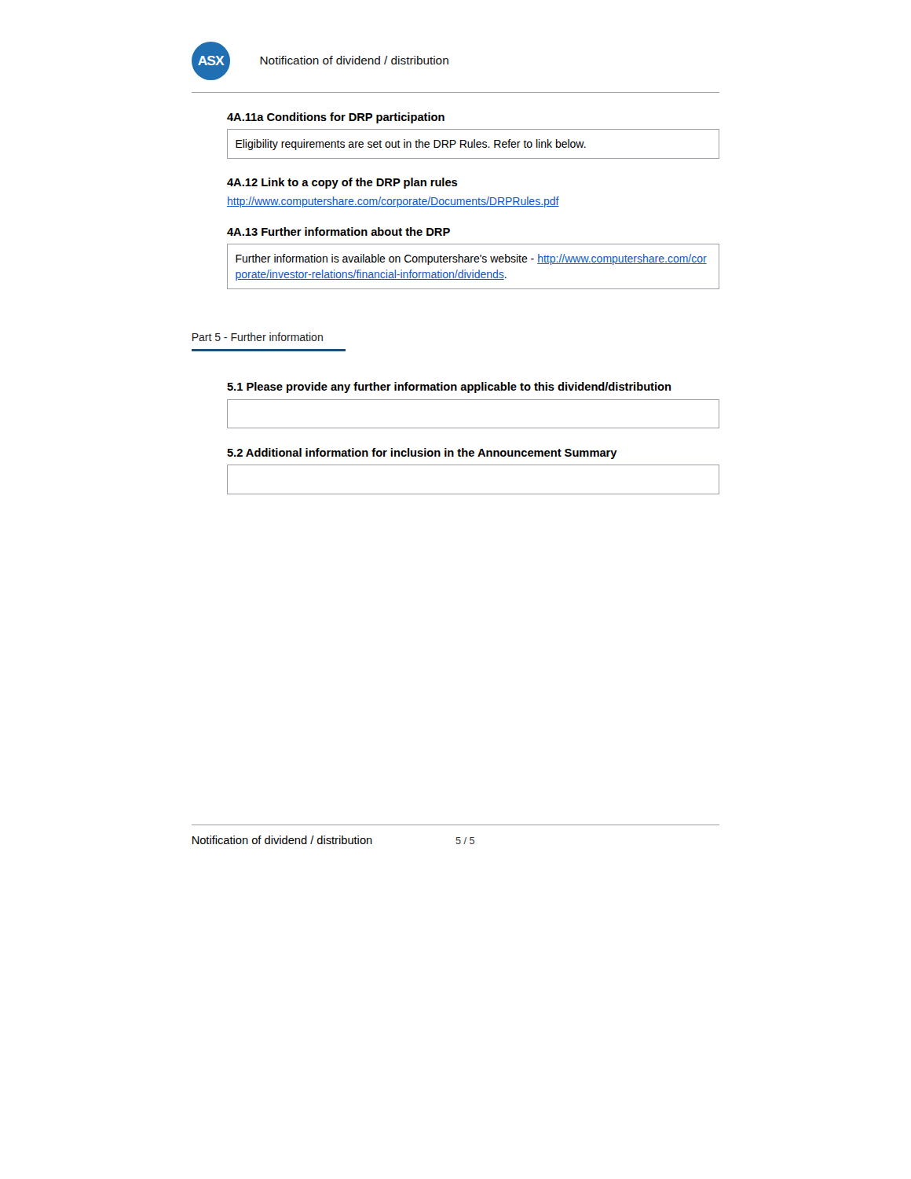ASX
Notification of dividend / distribution
4A.11a Conditions for DRP participation
Eligibility requirements are set out in the DRP Rules. Refer to link below.
4A.12 Link to a copy of the DRP plan rules
http://www.computershare.com/corporate/Documents/DRPRules.pdf
4A.13 Further information about the DRP
Further information is available on Computershare's website - http://www.computershare.com/corporate/investor-relations/financial-information/dividends.
Part 5 - Further information
5.1 Please provide any further information applicable to this dividend/distribution
5.2 Additional information for inclusion in the Announcement Summary
Notification of dividend / distribution
5 / 5